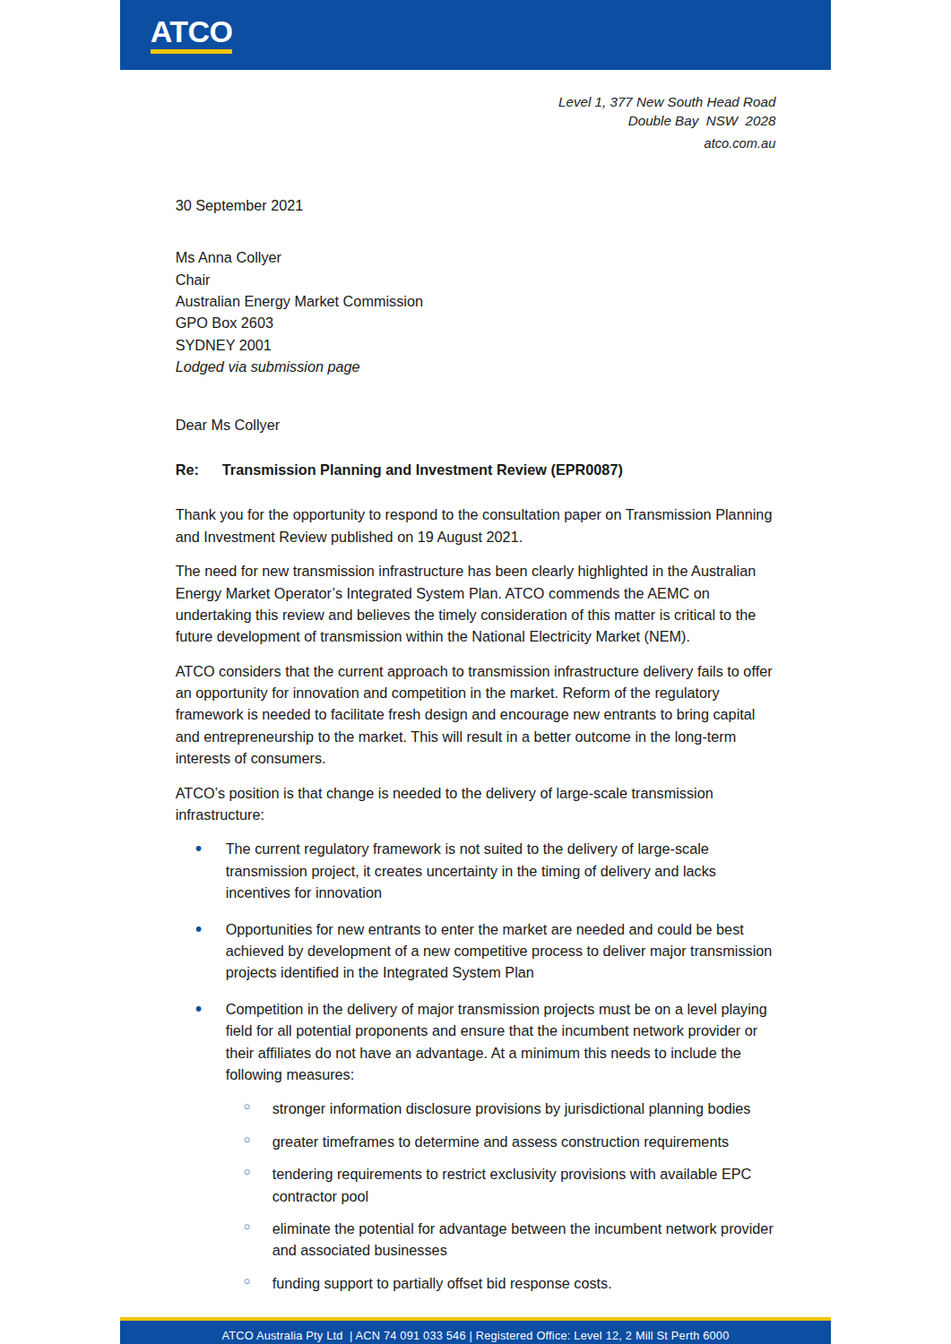ATCO
Level 1, 377 New South Head Road
Double Bay NSW 2028
atco.com.au
30 September 2021
Ms Anna Collyer Chair Australian Energy Market Commission GPO Box 2603 SYDNEY 2001 Lodged via submission page
Dear Ms Collyer
Re: Transmission Planning and Investment Review (EPR0087)
Thank you for the opportunity to respond to the consultation paper on Transmission Planning and Investment Review published on 19 August 2021.
The need for new transmission infrastructure has been clearly highlighted in the Australian Energy Market Operator’s Integrated System Plan. ATCO commends the AEMC on undertaking this review and believes the timely consideration of this matter is critical to the future development of transmission within the National Electricity Market (NEM).
ATCO considers that the current approach to transmission infrastructure delivery fails to offer an opportunity for innovation and competition in the market. Reform of the regulatory framework is needed to facilitate fresh design and encourage new entrants to bring capital and entrepreneurship to the market. This will result in a better outcome in the long-term interests of consumers.
ATCO’s position is that change is needed to the delivery of large-scale transmission infrastructure:
The current regulatory framework is not suited to the delivery of large-scale transmission project, it creates uncertainty in the timing of delivery and lacks incentives for innovation
Opportunities for new entrants to enter the market are needed and could be best achieved by development of a new competitive process to deliver major transmission projects identified in the Integrated System Plan
Competition in the delivery of major transmission projects must be on a level playing field for all potential proponents and ensure that the incumbent network provider or their affiliates do not have an advantage. At a minimum this needs to include the following measures:
stronger information disclosure provisions by jurisdictional planning bodies
greater timeframes to determine and assess construction requirements
tendering requirements to restrict exclusivity provisions with available EPC contractor pool
eliminate the potential for advantage between the incumbent network provider and associated businesses
funding support to partially offset bid response costs.
ATCO Australia Pty Ltd | ACN 74 091 033 546 | Registered Office: Level 12, 2 Mill St Perth 6000